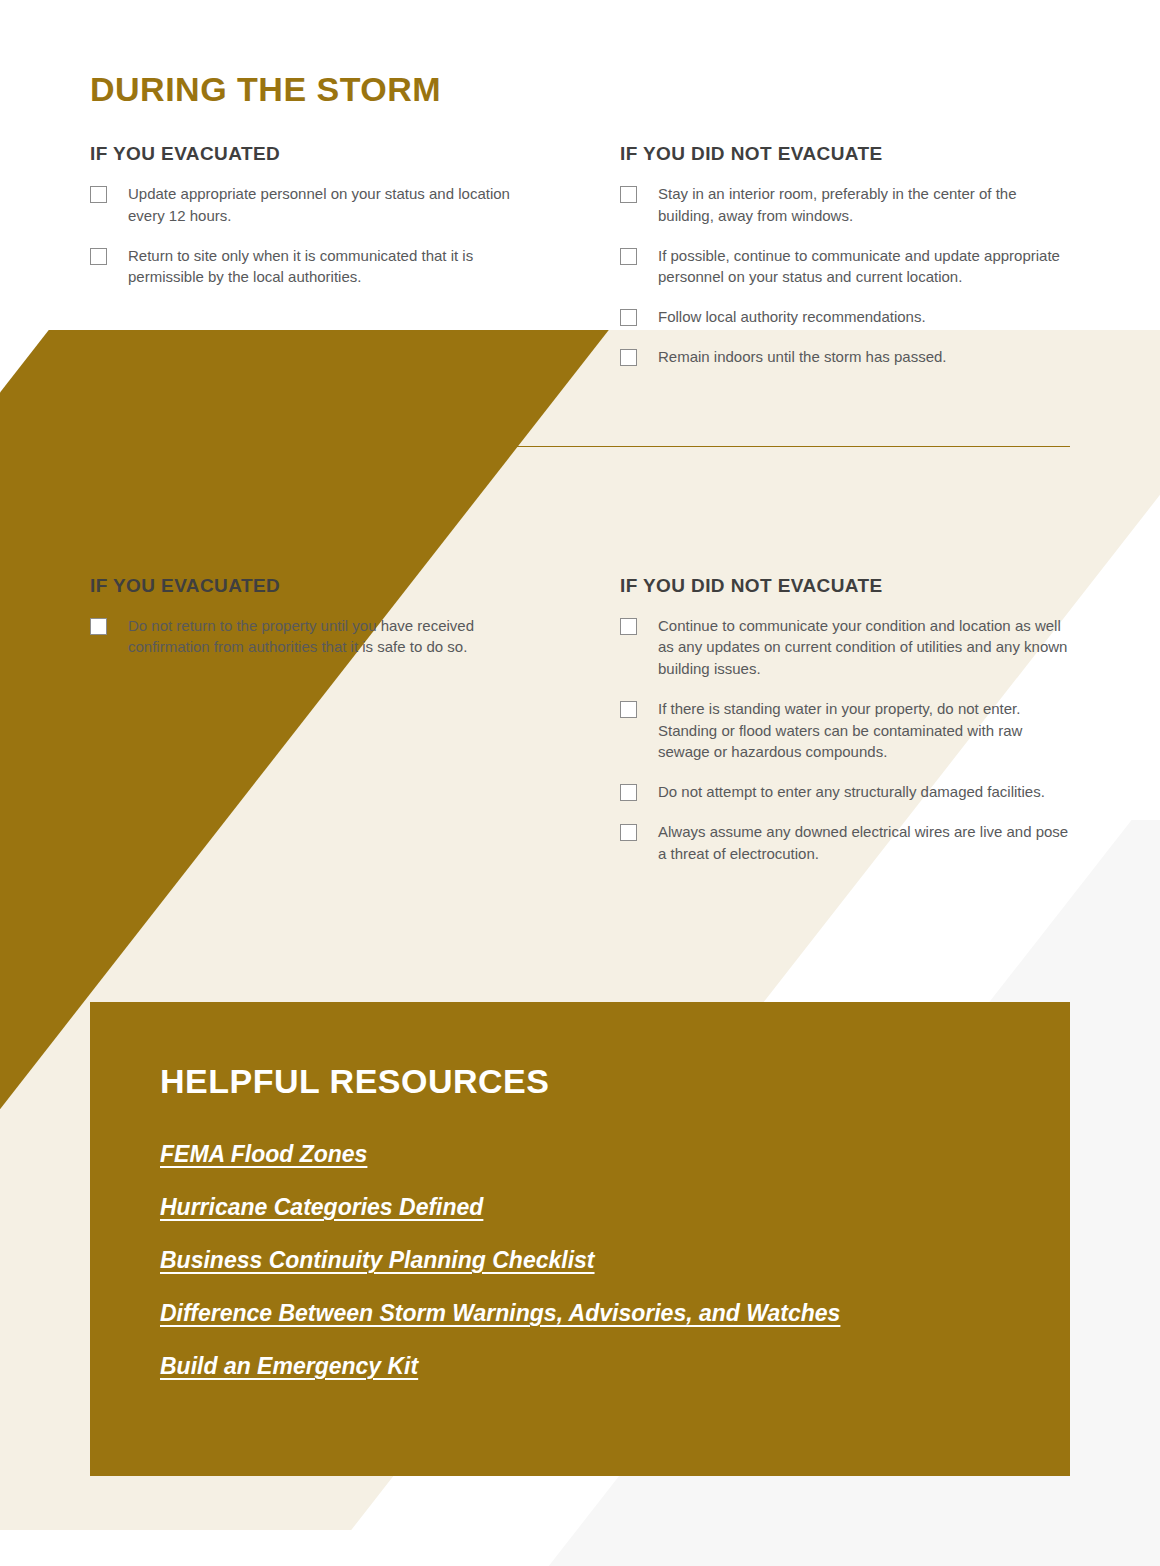During the Storm
If You Evacuated
Update appropriate personnel on your status and location every 12 hours.
Return to site only when it is communicated that it is permissible by the local authorities.
If You Did Not Evacuate
Stay in an interior room, preferably in the center of the building, away from windows.
If possible, continue to communicate and update appropriate personnel on your status and current location.
Follow local authority recommendations.
Remain indoors until the storm has passed.
After the Storm
If You Evacuated
Do not return to the property until you have received confirmation from authorities that it is safe to do so.
If You Did Not Evacuate
Continue to communicate your condition and location as well as any updates on current condition of utilities and any known building issues.
If there is standing water in your property, do not enter. Standing or flood waters can be contaminated with raw sewage or hazardous compounds.
Do not attempt to enter any structurally damaged facilities.
Always assume any downed electrical wires are live and pose a threat of electrocution.
Helpful Resources
FEMA Flood Zones
Hurricane Categories Defined
Business Continuity Planning Checklist
Difference Between Storm Warnings, Advisories, and Watches
Build an Emergency Kit